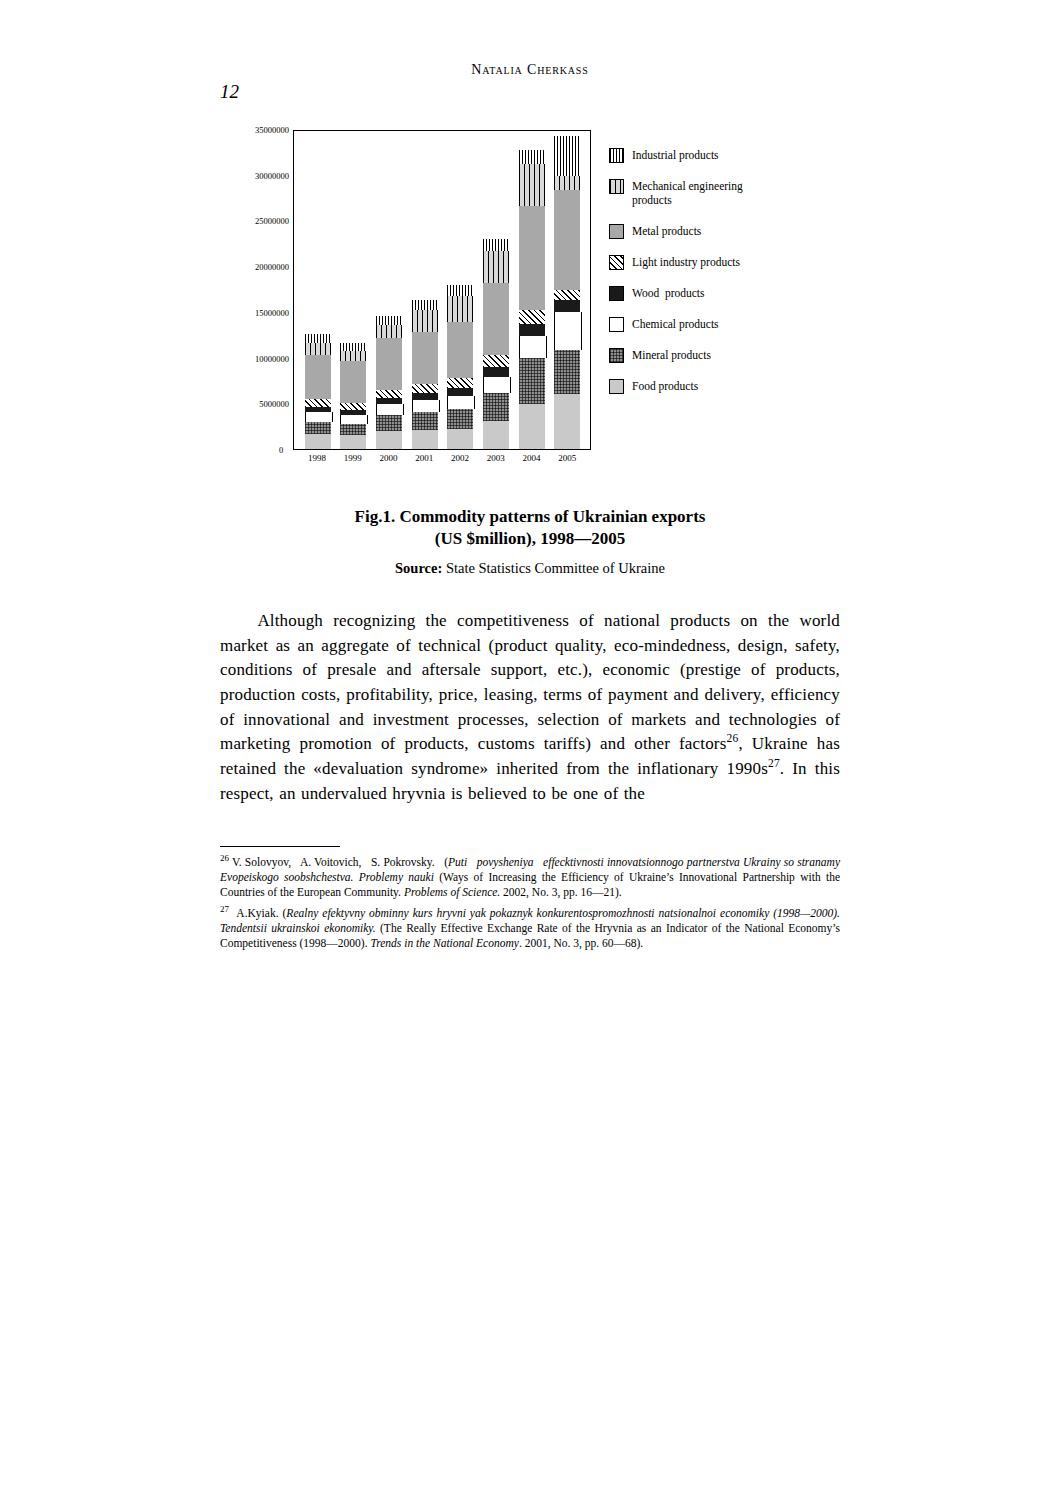12
Natalia Cherkass
35000000 30000000 25000000 20000000 15000000 10000000 5000000
0
1998 1999 2000 2001 2002 2003 2004 2005
Industrial products
Mechanical engineering
products
Metal products
Light industry products
Wood products
Chemical products
Mineral products
Food products
Fig.1. Commodity patterns of Ukrainian exports
(US $million), 1998—2005
Source: State Statistics Committee of Ukraine
Although recognizing the competitiveness of national products on the world market as an aggregate of technical (product quality, eco-mindedness, design, safety, conditions of presale and aftersale support, etc.), economic (prestige of products, production costs, profitability, price, leasing, terms of payment and delivery, efficiency of innovational and investment processes, selection of markets and technologies of marketing promotion of products, customs tariffs) and other factors26, Ukraine has retained the «devaluation syndrome» inherited from the inflationary 1990s27. In this respect, an undervalued hryvnia is believed to be one of the
26 V. Solovyov, A. Voitovich, S. Pokrovsky. (Puti povysheniya effecktivnosti innovatsionnogo partnerstva Ukrainy so stranamy Evopeiskogo soobshchestva. Problemy nauki (Ways of Increasing the Efficiency of Ukraine’s Innovational Partnership with the Countries of the European Community. Problems of Science. 2002, No. 3, pp. 16—21).
27 A.Kyiak. (Realny efektyvny obminny kurs hryvni yak pokaznyk konkurentospromozhnosti natsionalnoi economiky (1998—2000). Tendentsii ukrainskoi ekonomiky. (The Really Effective Exchange Rate of the Hryvnia as an Indicator of the National Economy’s Competitiveness (1998—2000). Trends in the National Economy. 2001, No. 3, pp. 60—68).